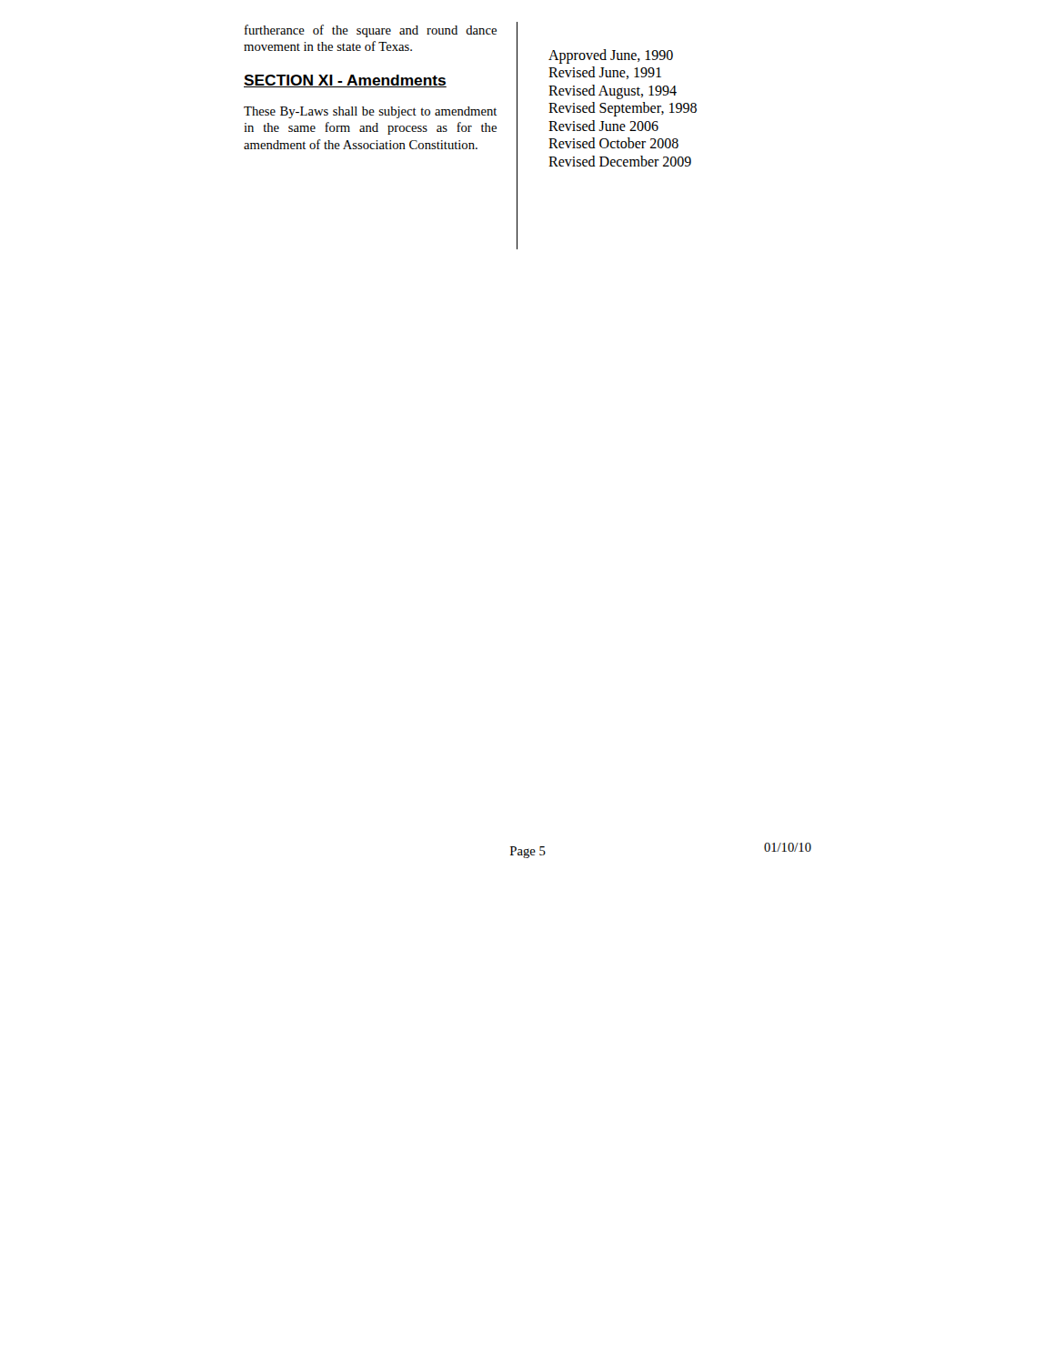furtherance of the square and round dance movement in the state of Texas.
SECTION XI - Amendments
These By-Laws shall be subject to amendment in the same form and process as for the amendment of the Association Constitution.
Approved June, 1990
Revised June, 1991
Revised August, 1994
Revised September, 1998
Revised June 2006
Revised October 2008
Revised December 2009
Page 5
01/10/10